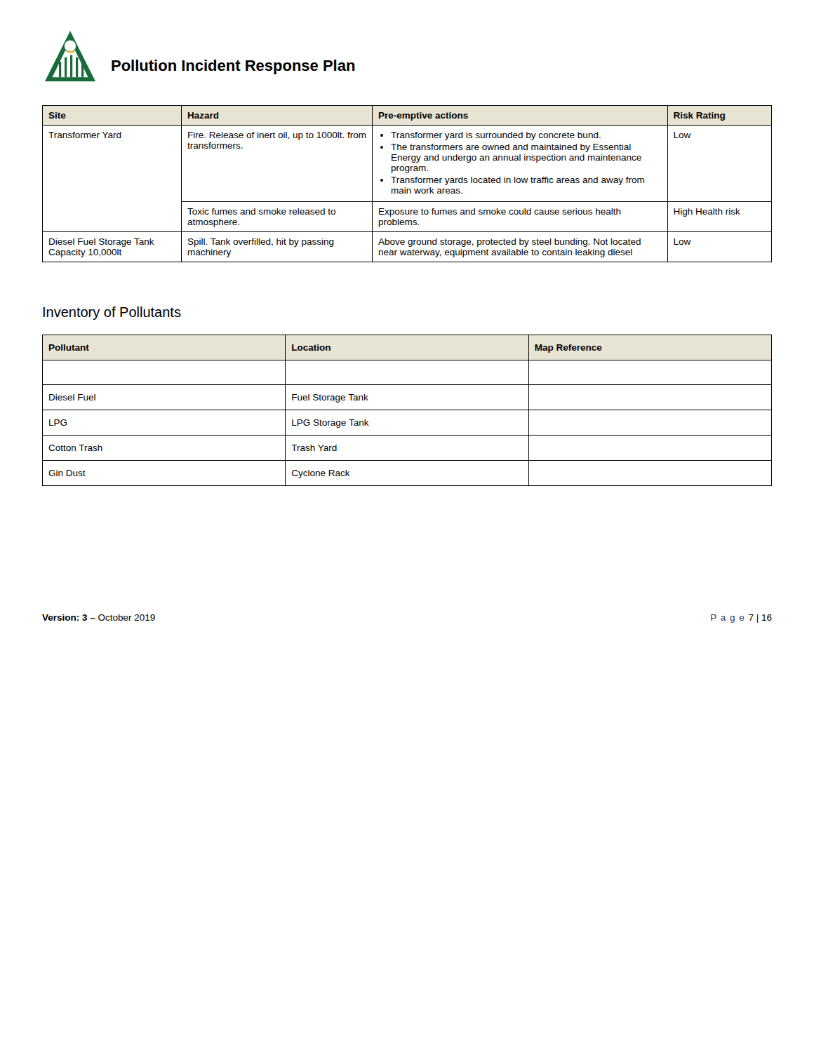Pollution Incident Response Plan
| Site | Hazard | Pre-emptive actions | Risk Rating |
| --- | --- | --- | --- |
| Transformer Yard | Fire. Release of inert oil, up to 1000lt. from transformers. | Transformer yard is surrounded by concrete bund. The transformers are owned and maintained by Essential Energy and undergo an annual inspection and maintenance program. Transformer yards located in low traffic areas and away from main work areas. | Low |
| Toxic fumes and smoke released to atmosphere. | Exposure to fumes and smoke could cause serious health problems. | High Health risk |
| Diesel Fuel Storage Tank Capacity 10,000lt | Spill. Tank overfilled, hit by passing machinery | Above ground storage, protected by steel bunding. Not located near waterway, equipment available to contain leaking diesel | Low |
Inventory of Pollutants
| Pollutant | Location | Map Reference |
| --- | --- | --- |
| Diesel Fuel | Fuel Storage Tank | |
| LPG | LPG Storage Tank | |
| Cotton Trash | Trash Yard | |
| Gin Dust | Cyclone Rack | |
Version: 3 – October 2019
P a g e 7 | 16